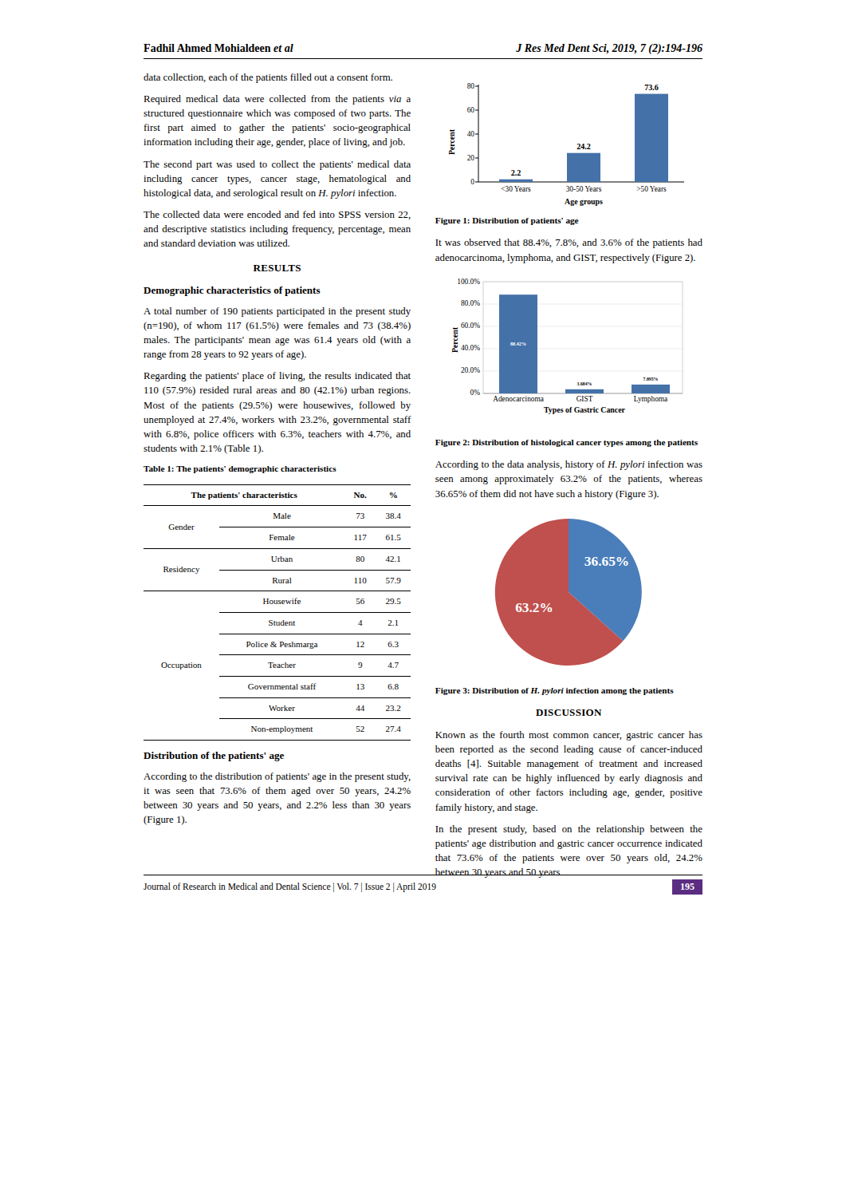Fadhil Ahmed Mohialdeen et al
J Res Med Dent Sci, 2019, 7 (2):194-196
data collection, each of the patients filled out a consent form.
Required medical data were collected from the patients via a structured questionnaire which was composed of two parts. The first part aimed to gather the patients' socio-geographical information including their age, gender, place of living, and job.
The second part was used to collect the patients' medical data including cancer types, cancer stage, hematological and histological data, and serological result on H. pylori infection.
The collected data were encoded and fed into SPSS version 22, and descriptive statistics including frequency, percentage, mean and standard deviation was utilized.
RESULTS
Demographic characteristics of patients
A total number of 190 patients participated in the present study (n=190), of whom 117 (61.5%) were females and 73 (38.4%) males. The participants' mean age was 61.4 years old (with a range from 28 years to 92 years of age).
Regarding the patients' place of living, the results indicated that 110 (57.9%) resided rural areas and 80 (42.1%) urban regions. Most of the patients (29.5%) were housewives, followed by unemployed at 27.4%, workers with 23.2%, governmental staff with 6.8%, police officers with 6.3%, teachers with 4.7%, and students with 2.1% (Table 1).
Table 1: The patients' demographic characteristics
| The patients' characteristics | No. | % |
| --- | --- | --- |
| Gender | Male | 73 | 38.4 |
| Female | 117 | 61.5 |
| Residency | Urban | 80 | 42.1 |
| Rural | 110 | 57.9 |
| Occupation | Housewife | 56 | 29.5 |
| Student | 4 | 2.1 |
| Police & Peshmarga | 12 | 6.3 |
| Teacher | 9 | 4.7 |
| Governmental staff | 13 | 6.8 |
| Worker | 44 | 23.2 |
| Non-employment | 52 | 27.4 |
Distribution of the patients' age
According to the distribution of patients' age in the present study, it was seen that 73.6% of them aged over 50 years, 24.2% between 30 years and 50 years, and 2.2% less than 30 years (Figure 1).
0 20 40 60 80 Percent 2.2 24.2 73.6 <30 Years 30-50 Years >50 Years Age groups
Figure 1: Distribution of patients' age
It was observed that 88.4%, 7.8%, and 3.6% of the patients had adenocarcinoma, lymphoma, and GIST, respectively (Figure 2).
0% 20.0% 40.0% 60.0% 80.0% 100.0% Percent 88.42% 3.684% 7.895% Adenocarcinoma GIST Lymphoma Types of Gastric Cancer
Figure 2: Distribution of histological cancer types among the patients
According to the data analysis, history of H. pylori infection was seen among approximately 63.2% of the patients, whereas 36.65% of them did not have such a history (Figure 3).
36.65% 63.2%
Figure 3: Distribution of H. pylori infection among the patients
DISCUSSION
Known as the fourth most common cancer, gastric cancer has been reported as the second leading cause of cancer-induced deaths [4]. Suitable management of treatment and increased survival rate can be highly influenced by early diagnosis and consideration of other factors including age, gender, positive family history, and stage.
In the present study, based on the relationship between the patients' age distribution and gastric cancer occurrence indicated that 73.6% of the patients were over 50 years old, 24.2% between 30 years and 50 years
Journal of Research in Medical and Dental Science | Vol. 7 | Issue 2 | April 2019
195